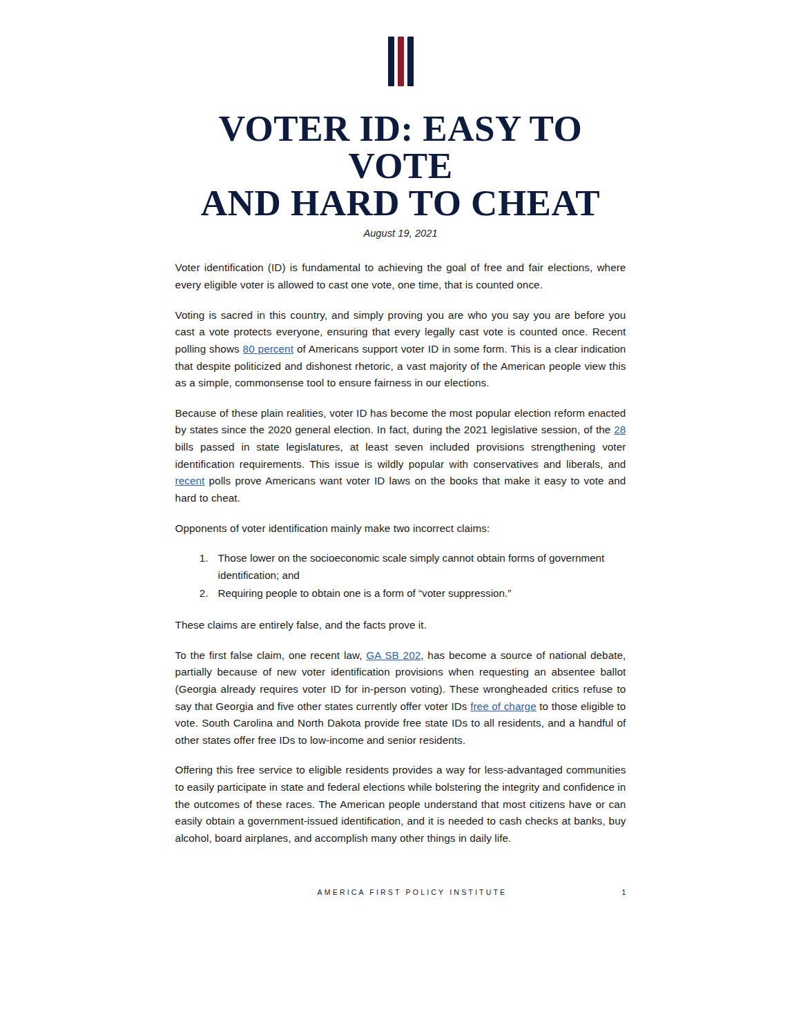Voter ID: Easy to Vote
and Hard to Cheat
August 19, 2021
Voter identification (ID) is fundamental to achieving the goal of free and fair elections, where every eligible voter is allowed to cast one vote, one time, that is counted once.
Voting is sacred in this country, and simply proving you are who you say you are before you cast a vote protects everyone, ensuring that every legally cast vote is counted once. Recent polling shows 80 percent of Americans support voter ID in some form. This is a clear indication that despite politicized and dishonest rhetoric, a vast majority of the American people view this as a simple, commonsense tool to ensure fairness in our elections.
Because of these plain realities, voter ID has become the most popular election reform enacted by states since the 2020 general election. In fact, during the 2021 legislative session, of the 28 bills passed in state legislatures, at least seven included provisions strengthening voter identification requirements. This issue is wildly popular with conservatives and liberals, and recent polls prove Americans want voter ID laws on the books that make it easy to vote and hard to cheat.
Opponents of voter identification mainly make two incorrect claims:
Those lower on the socioeconomic scale simply cannot obtain forms of government identification; and
Requiring people to obtain one is a form of “voter suppression.”
These claims are entirely false, and the facts prove it.
To the first false claim, one recent law, GA SB 202, has become a source of national debate, partially because of new voter identification provisions when requesting an absentee ballot (Georgia already requires voter ID for in-person voting). These wrongheaded critics refuse to say that Georgia and five other states currently offer voter IDs free of charge to those eligible to vote. South Carolina and North Dakota provide free state IDs to all residents, and a handful of other states offer free IDs to low-income and senior residents.
Offering this free service to eligible residents provides a way for less-advantaged communities to easily participate in state and federal elections while bolstering the integrity and confidence in the outcomes of these races. The American people understand that most citizens have or can easily obtain a government-issued identification, and it is needed to cash checks at banks, buy alcohol, board airplanes, and accomplish many other things in daily life.
AMERICA FIRST POLICY INSTITUTE 1